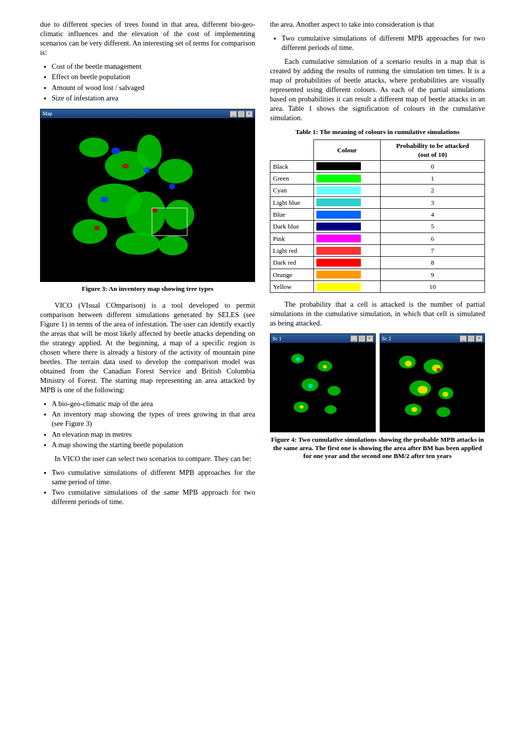due to different species of trees found in that area, different bio‑geo-climatic influences and the elevation of the cost of implementing scenarios can be very different. An interesting set of terms for comparison is:
Cost of the beetle management
Effect on beetle population
Amount of wood lost / salvaged
Size of infestation area
Map _□×
Figure 3: An inventory map showing tree types
VICO (VIsual COmparison) is a tool developed to permit comparison between different simulations generated by SELES (see Figure 1) in terms of the area of infestation. The user can identify exactly the areas that will be most likely affected by beetle attacks depending on the strategy applied. At the beginning, a map of a specific region is chosen where there is already a history of the activity of mountain pine beetles. The terrain data used to develop the comparison model was obtained from the Canadian Forest Service and British Columbia Ministry of Forest. The starting map representing an area attacked by MPB is one of the following:
A bio-geo-climatic map of the area
An inventory map showing the types of trees growing in that area (see Figure 3)
An elevation map in metres
A map showing the starting beetle population
In VICO the user can select two scenarios to compare. They can be:
Two cumulative simulations of different MPB approaches for the same period of time.
Two cumulative simulations of the same MPB approach for two different periods of time.
the area. Another aspect to take into consideration is that
Two cumulative simulations of different MPB approaches for two different periods of time.
Each cumulative simulation of a scenario results in a map that is created by adding the results of running the simulation ten times. It is a map of probabilities of beetle attacks, where probabilities are visually represented using different colours. As each of the partial simulations based on probabilities it can result a different map of beetle attacks in an area. Table 1 shows the signification of colours in the cumulative simulation.
Table 1: The meaning of colours in cumulative simulations
| | Colour | Probability to be attacked (out of 10) |
| --- | --- | --- |
| Black | | 0 |
| Green | | 1 |
| Cyan | | 2 |
| Light blue | | 3 |
| Blue | | 4 |
| Dark blue | | 5 |
| Pink | | 6 |
| Light red | | 7 |
| Dark red | | 8 |
| Orange | | 9 |
| Yellow | | 10 |
The probability that a cell is attacked is the number of partial simulations in the cumulative simulation, in which that cell is simulated as being attacked.
Sc 1 _□×
Sc 2 _□×
Figure 4: Two cumulative simulations showing the probable MPB attacks in the same area. The first one is showing the area after BM has been applied for one year and the second one BM/2 after ten years